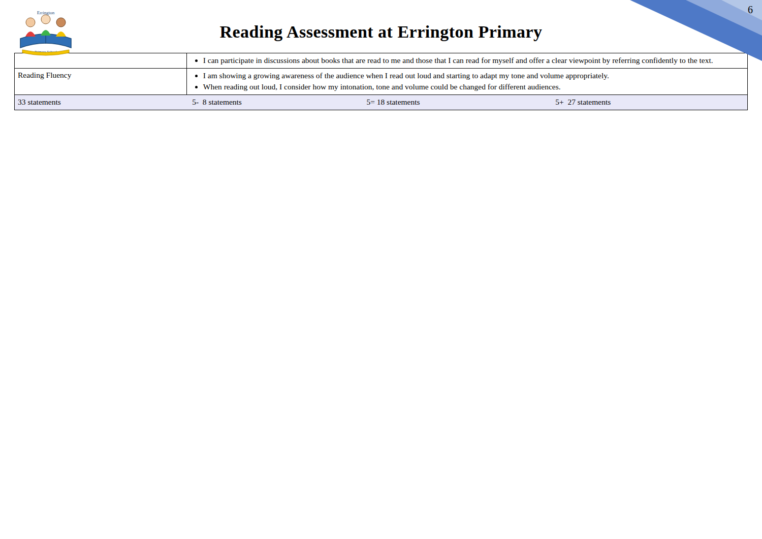6
Errington Primary School
Reading Assessment at Errington Primary
| | I can participate in discussions about books that are read to me and those that I can read for myself and offer a clear viewpoint by referring confidently to the text. |
| Reading Fluency | I am showing a growing awareness of the audience when I read out loud and starting to adapt my tone and volume appropriately. When reading out loud, I consider how my intonation, tone and volume could be changed for different audiences. |
| 33 statements 5- 8 statements 5= 18 statements 5+ 27 statements |